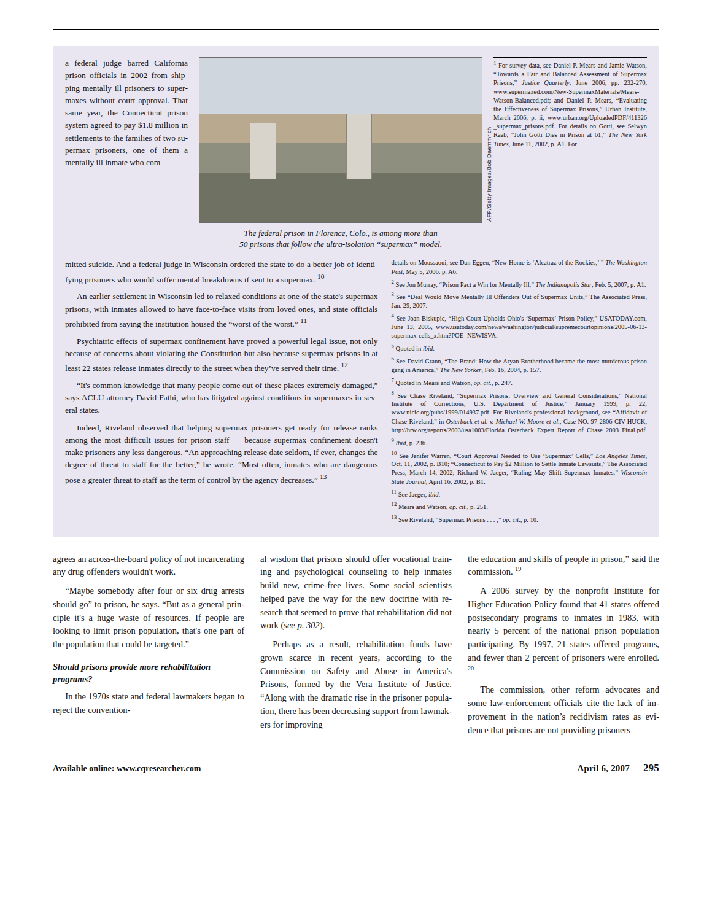a federal judge barred California prison officials in 2002 from shipping mentally ill prisoners to supermaxes without court approval. That same year, the Connecticut prison system agreed to pay $1.8 million in settlements to the families of two supermax prisoners, one of them a mentally ill inmate who com-
AFP/Getty Images/Bob Daemmrich
The federal prison in Florence, Colo., is among more than
50 prisons that follow the ultra-isolation “supermax” model.
1 For survey data, see Daniel P. Mears and Jamie Watson, “Towards a Fair and Balanced Assessment of Supermax Prisons,” Justice Quarterly, June 2006, pp. 232-270, www.supermaxed.com/New-SupermaxMaterials/Mears-Watson-Balanced.pdf; and Daniel P. Mears, “Evaluating the Effectiveness of Supermax Prisons,” Urban Institute, March 2006, p. ii, www.urban.org/UploadedPDF/411326 _supermax_prisons.pdf. For details on Gotti, see Selwyn Raab, “John Gotti Dies in Prison at 61,” The New York Times, June 11, 2002, p. A1. For
mitted suicide. And a federal judge in Wisconsin ordered the state to do a better job of identifying prisoners who would suffer mental breakdowns if sent to a supermax. 10
An earlier settlement in Wisconsin led to relaxed conditions at one of the state's supermax prisons, with inmates allowed to have face-to-face visits from loved ones, and state officials prohibited from saying the institution housed the “worst of the worst.” 11
Psychiatric effects of supermax confinement have proved a powerful legal issue, not only because of concerns about violating the Constitution but also because supermax prisons in at least 22 states release inmates directly to the street when they’ve served their time. 12
“It's common knowledge that many people come out of these places extremely damaged,” says ACLU attorney David Fathi, who has litigated against conditions in supermaxes in several states.
Indeed, Riveland observed that helping supermax prisoners get ready for release ranks among the most difficult issues for prison staff — because supermax confinement doesn't make prisoners any less dangerous. “An approaching release date seldom, if ever, changes the degree of threat to staff for the better,” he wrote. “Most often, inmates who are dangerous pose a greater threat to staff as the term of control by the agency decreases.” 13
details on Moussaoui, see Dan Eggen, “New Home is ‘Alcatraz of the Rockies,’ ” The Washington Post, May 5, 2006. p. A6.
2 See Jon Murray, “Prison Pact a Win for Mentally Ill,” The Indianapolis Star, Feb. 5, 2007, p. A1.
3 See “Deal Would Move Mentally Ill Offenders Out of Supermax Units,” The Associated Press, Jan. 29, 2007.
4 See Joan Biskupic, “High Court Upholds Ohio's ‘Supermax’ Prison Policy,” USATODAY.com, June 13, 2005, www.usatoday.com/news/washington/judicial/supremecourtopinions/2005-06-13-supermax-cells_x.htm?POE=NEWISVA.
5 Quoted in ibid.
6 See David Grann, “The Brand: How the Aryan Brotherhood became the most murderous prison gang in America,” The New Yorker, Feb. 16, 2004, p. 157.
7 Quoted in Mears and Watson, op. cit., p. 247.
8 See Chase Riveland, “Supermax Prisons: Overview and General Considerations,” National Institute of Corrections, U.S. Department of Justice,” January 1999, p. 22, www.nicic.org/pubs/1999/014937.pdf. For Riveland's professional background, see “Affidavit of Chase Riveland,” in Osterback et al. v. Michael W. Moore et al., Case NO. 97-2806-CIV-HUCK, http://hrw.org/reports/2003/usa1003/Florida_Osterback_Expert_Report_of_Chase_2003_Final.pdf.
9 Ibid, p. 236.
10 See Jenifer Warren, “Court Approval Needed to Use ‘Supermax’ Cells,” Los Angeles Times, Oct. 11, 2002, p. B10; “Connecticut to Pay $2 Million to Settle Inmate Lawsuits,” The Associated Press, March 14, 2002; Richard W. Jaeger, “Ruling May Shift Supermax Inmates,” Wisconsin State Journal, April 16, 2002, p. B1.
11 See Jaeger, ibid.
12 Mears and Watson, op. cit., p. 251.
13 See Riveland, “Supermax Prisons . . . ,” op. cit., p. 10.
agrees an across-the-board policy of not incarcerating any drug offenders wouldn't work.
“Maybe somebody after four or six drug arrests should go” to prison, he says. “But as a general principle it's a huge waste of resources. If people are looking to limit prison population, that's one part of the population that could be targeted.”
Should prisons provide more rehabilitation programs?
In the 1970s state and federal lawmakers began to reject the convention-
al wisdom that prisons should offer vocational training and psychological counseling to help inmates build new, crime-free lives. Some social scientists helped pave the way for the new doctrine with research that seemed to prove that rehabilitation did not work (see p. 302).
Perhaps as a result, rehabilitation funds have grown scarce in recent years, according to the Commission on Safety and Abuse in America's Prisons, formed by the Vera Institute of Justice. “Along with the dramatic rise in the prisoner population, there has been decreasing support from lawmakers for improving
the education and skills of people in prison,” said the commission. 19
A 2006 survey by the nonprofit Institute for Higher Education Policy found that 41 states offered postsecondary programs to inmates in 1983, with nearly 5 percent of the national prison population participating. By 1997, 21 states offered programs, and fewer than 2 percent of prisoners were enrolled. 20
The commission, other reform advocates and some law-enforcement officials cite the lack of improvement in the nation’s recidivism rates as evidence that prisons are not providing prisoners
Available online: www.cqresearcher.com
April 6, 2007 295